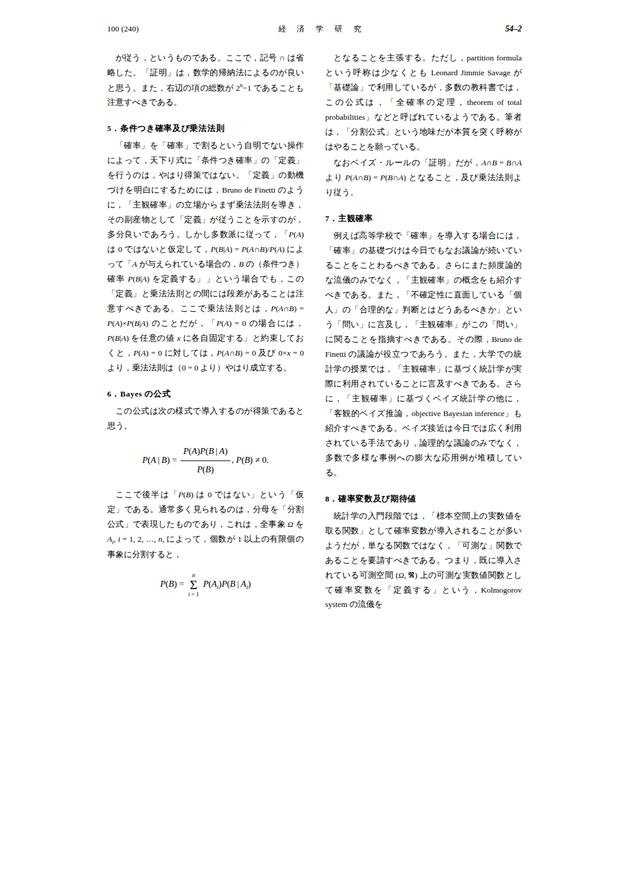100 (240)
経 済 学 研 究
54–2
が従う，というものである。ここで，記号 ∩ は省略した。「証明」は，数学的帰納法によるのが良いと思う。また，右辺の項の総数が 2n−1 であることも注意すべきである。
5．条件つき確率及び乗法法則
「確率」を「確率」で割るという自明でない操作によって，天下り式に「条件つき確率」の「定義」を行うのは，やはり得策ではない。「定義」の動機づけを明白にするためには，Bruno de Finetti のように，「主観確率」の立場からまず乗法法則を導き，その副産物として「定義」が従うことを示すのが，多分良いであろう。しかし多数派に従って，「P(A) は 0 ではないと仮定して，P(B|A) = P(A∩B)/P(A) によって「A が与えられている場合の，B の（条件つき）確率 P(B|A) を定義する」」という場合でも，この「定義」と乗法法則との間には段差があることは注意すべきである。ここで乗法法則とは，P(A∩B) = P(A)×P(B|A) のことだが，「P(A) = 0 の場合には，P(B|A) を任意の値 x に各自固定する」と約束しておくと，P(A) = 0 に対しては，P(A∩B) = 0 及び 0×x = 0 より，乗法法則は（0 = 0 より）やはり成立する。
6．Bayes の公式
この公式は次の様式で導入するのが得策であると思う。
P(A | B) = P(A)P(B | A) P(B), P(B) ≠ 0.
ここで後半は「P(B) は 0 ではない」という「仮定」である。通常多く見られるのは，分母を「分割公式」で表現したものであり，これは，全事象 Ω を Ai, i = 1, 2, …, n, によって，個数が 1 以上の有限個の事象に分割すると，
P(B) = nΣi = 1 P(Ai)P(B | Ai)
となることを主張する。ただし，partition formula という呼称は少なくとも Leonard Jimmie Savage が「基礎論」で利用しているが，多数の教科書では，この公式は，「全確率の定理，theorem of total probabilities」などと呼ばれているようである。筆者は，「分割公式」という地味だが本質を突く呼称がはやることを願っている。
なおベイズ・ルールの「証明」だが，A∩B = B∩A より P(A∩B) = P(B∩A) となること，及び乗法法則より従う。
7．主観確率
例えば高等学校で「確率」を導入する場合には，「確率」の基礎づけは今日でもなお議論が続いていることをことわるべきである。さらにまた頻度論的な流儀のみでなく，「主観確率」の概念をも紹介すべきである。また，「不確定性に直面している「個人」の「合理的な」判断とはどうあるべきか」という「問い」に言及し，「主観確率」がこの「問い」に関ることを指摘すべきである。その際，Bruno de Finetti の議論が役立つであろう。また，大学での統計学の授業では，「主観確率」に基づく統計学が実際に利用されていることに言及すべきである。さらに，「主観確率」に基づくベイズ統計学の他に，「客観的ベイズ推論，objective Bayesian inference」も紹介すべきである。ベイズ接近は今日では広く利用されている手法であり，論理的な議論のみでなく，多数で多様な事例への膨大な応用例が堆積している。
8．確率変数及び期待値
統計学の入門段階では，「標本空間上の実数値を取る関数」として確率変数が導入されることが多いようだが，単なる関数ではなく，「可測な」関数であることを要請すべきである。つまり，既に導入されている可測空間 (Ω, 𝕽) 上の可測な実数値関数として確率変数を「定義する」という，Kolmogorov system の流儀を